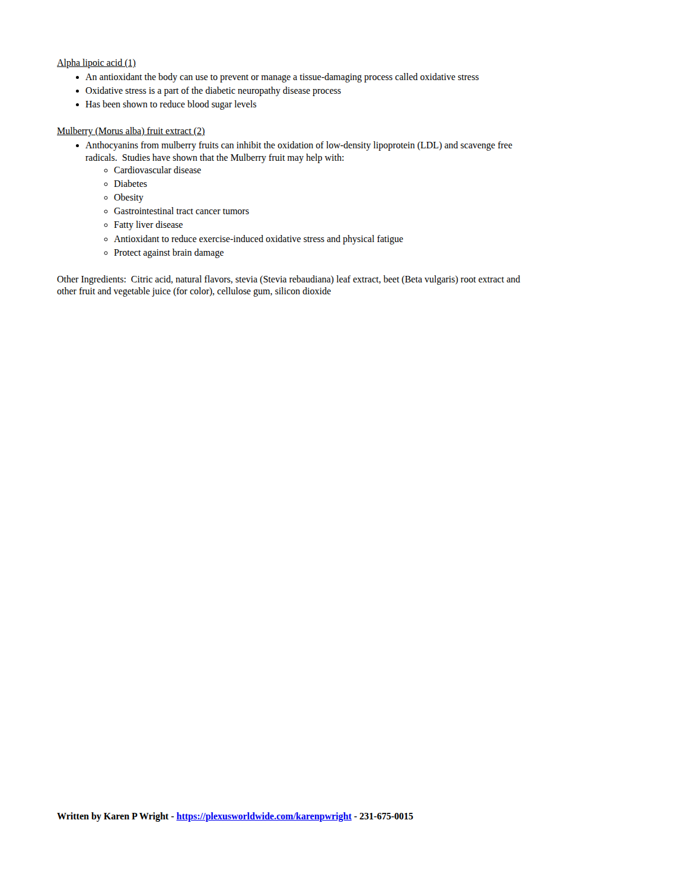Alpha lipoic acid (1)
An antioxidant the body can use to prevent or manage a tissue-damaging process called oxidative stress
Oxidative stress is a part of the diabetic neuropathy disease process
Has been shown to reduce blood sugar levels
Mulberry (Morus alba) fruit extract (2)
Anthocyanins from mulberry fruits can inhibit the oxidation of low-density lipoprotein (LDL) and scavenge free radicals. Studies have shown that the Mulberry fruit may help with:
Cardiovascular disease
Diabetes
Obesity
Gastrointestinal tract cancer tumors
Fatty liver disease
Antioxidant to reduce exercise-induced oxidative stress and physical fatigue
Protect against brain damage
Other Ingredients: Citric acid, natural flavors, stevia (Stevia rebaudiana) leaf extract, beet (Beta vulgaris) root extract and other fruit and vegetable juice (for color), cellulose gum, silicon dioxide
Written by Karen P Wright - https://plexusworldwide.com/karenpwright - 231-675-0015